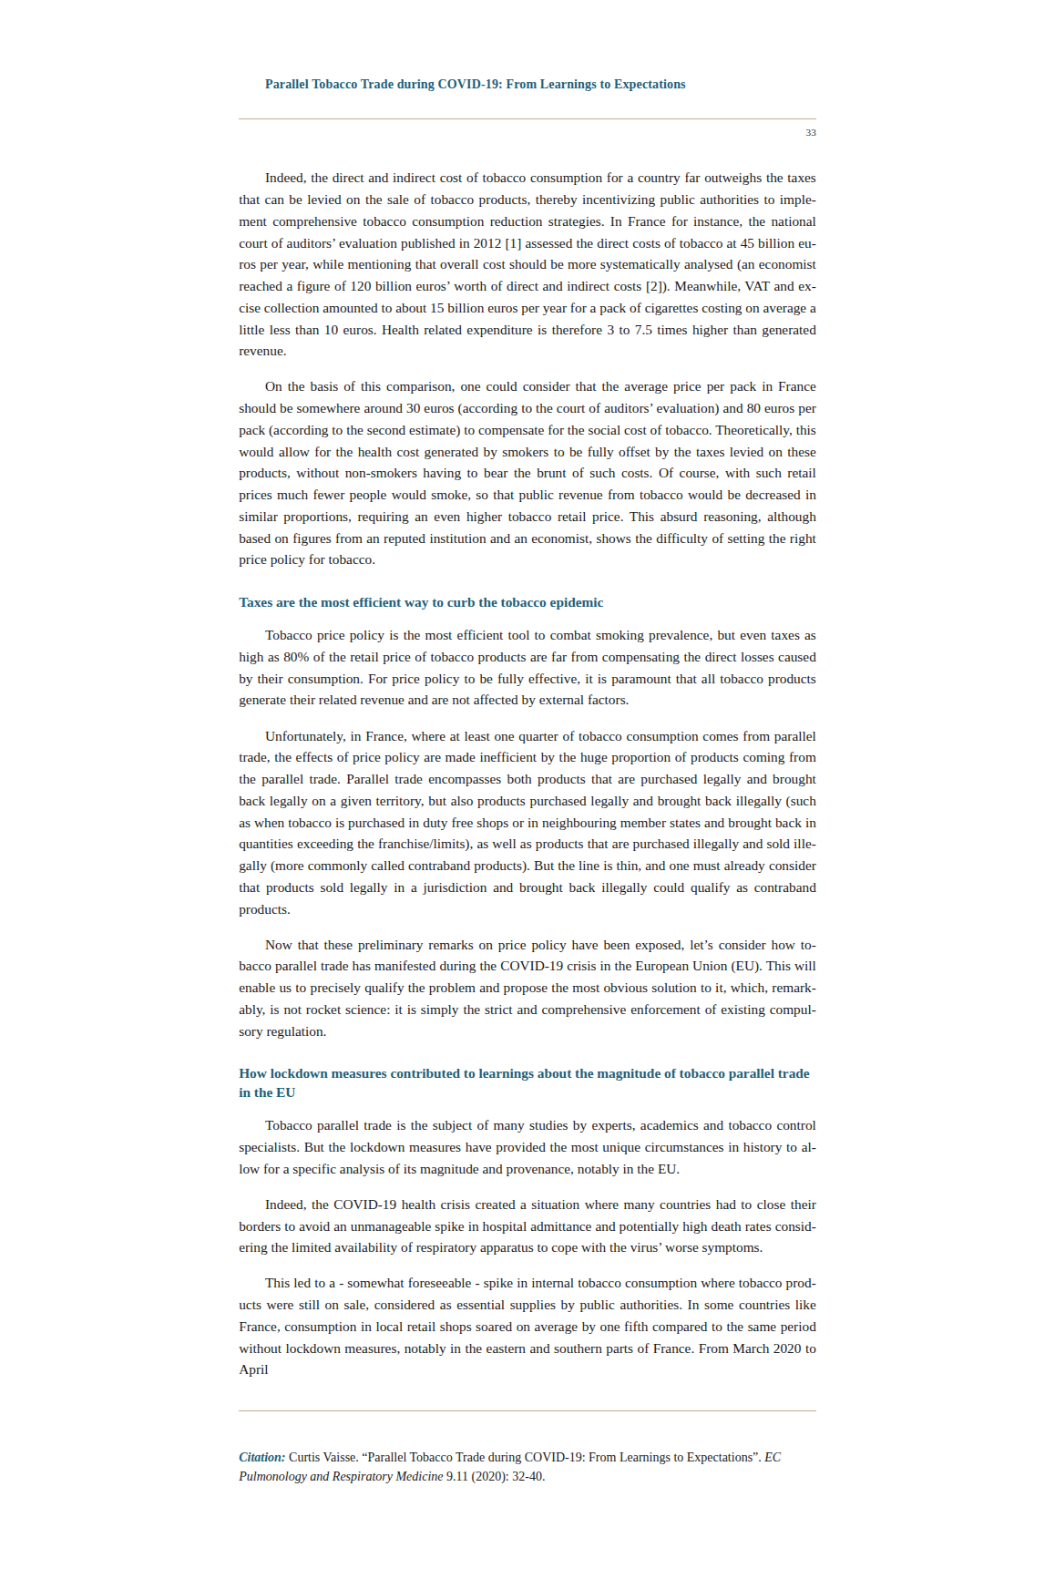Parallel Tobacco Trade during COVID-19: From Learnings to Expectations
33
Indeed, the direct and indirect cost of tobacco consumption for a country far outweighs the taxes that can be levied on the sale of tobacco products, thereby incentivizing public authorities to implement comprehensive tobacco consumption reduction strategies. In France for instance, the national court of auditors’ evaluation published in 2012 [1] assessed the direct costs of tobacco at 45 billion euros per year, while mentioning that overall cost should be more systematically analysed (an economist reached a figure of 120 billion euros’ worth of direct and indirect costs [2]). Meanwhile, VAT and excise collection amounted to about 15 billion euros per year for a pack of cigarettes costing on average a little less than 10 euros. Health related expenditure is therefore 3 to 7.5 times higher than generated revenue.
On the basis of this comparison, one could consider that the average price per pack in France should be somewhere around 30 euros (according to the court of auditors’ evaluation) and 80 euros per pack (according to the second estimate) to compensate for the social cost of tobacco. Theoretically, this would allow for the health cost generated by smokers to be fully offset by the taxes levied on these products, without non-smokers having to bear the brunt of such costs. Of course, with such retail prices much fewer people would smoke, so that public revenue from tobacco would be decreased in similar proportions, requiring an even higher tobacco retail price. This absurd reasoning, although based on figures from an reputed institution and an economist, shows the difficulty of setting the right price policy for tobacco.
Taxes are the most efficient way to curb the tobacco epidemic
Tobacco price policy is the most efficient tool to combat smoking prevalence, but even taxes as high as 80% of the retail price of tobacco products are far from compensating the direct losses caused by their consumption. For price policy to be fully effective, it is paramount that all tobacco products generate their related revenue and are not affected by external factors.
Unfortunately, in France, where at least one quarter of tobacco consumption comes from parallel trade, the effects of price policy are made inefficient by the huge proportion of products coming from the parallel trade. Parallel trade encompasses both products that are purchased legally and brought back legally on a given territory, but also products purchased legally and brought back illegally (such as when tobacco is purchased in duty free shops or in neighbouring member states and brought back in quantities exceeding the franchise/limits), as well as products that are purchased illegally and sold illegally (more commonly called contraband products). But the line is thin, and one must already consider that products sold legally in a jurisdiction and brought back illegally could qualify as contraband products.
Now that these preliminary remarks on price policy have been exposed, let’s consider how tobacco parallel trade has manifested during the COVID-19 crisis in the European Union (EU). This will enable us to precisely qualify the problem and propose the most obvious solution to it, which, remarkably, is not rocket science: it is simply the strict and comprehensive enforcement of existing compulsory regulation.
How lockdown measures contributed to learnings about the magnitude of tobacco parallel trade in the EU
Tobacco parallel trade is the subject of many studies by experts, academics and tobacco control specialists. But the lockdown measures have provided the most unique circumstances in history to allow for a specific analysis of its magnitude and provenance, notably in the EU.
Indeed, the COVID-19 health crisis created a situation where many countries had to close their borders to avoid an unmanageable spike in hospital admittance and potentially high death rates considering the limited availability of respiratory apparatus to cope with the virus’ worse symptoms.
This led to a - somewhat foreseeable - spike in internal tobacco consumption where tobacco products were still on sale, considered as essential supplies by public authorities. In some countries like France, consumption in local retail shops soared on average by one fifth compared to the same period without lockdown measures, notably in the eastern and southern parts of France. From March 2020 to April
Citation: Curtis Vaisse. “Parallel Tobacco Trade during COVID-19: From Learnings to Expectations”. EC Pulmonology and Respiratory Medicine 9.11 (2020): 32-40.